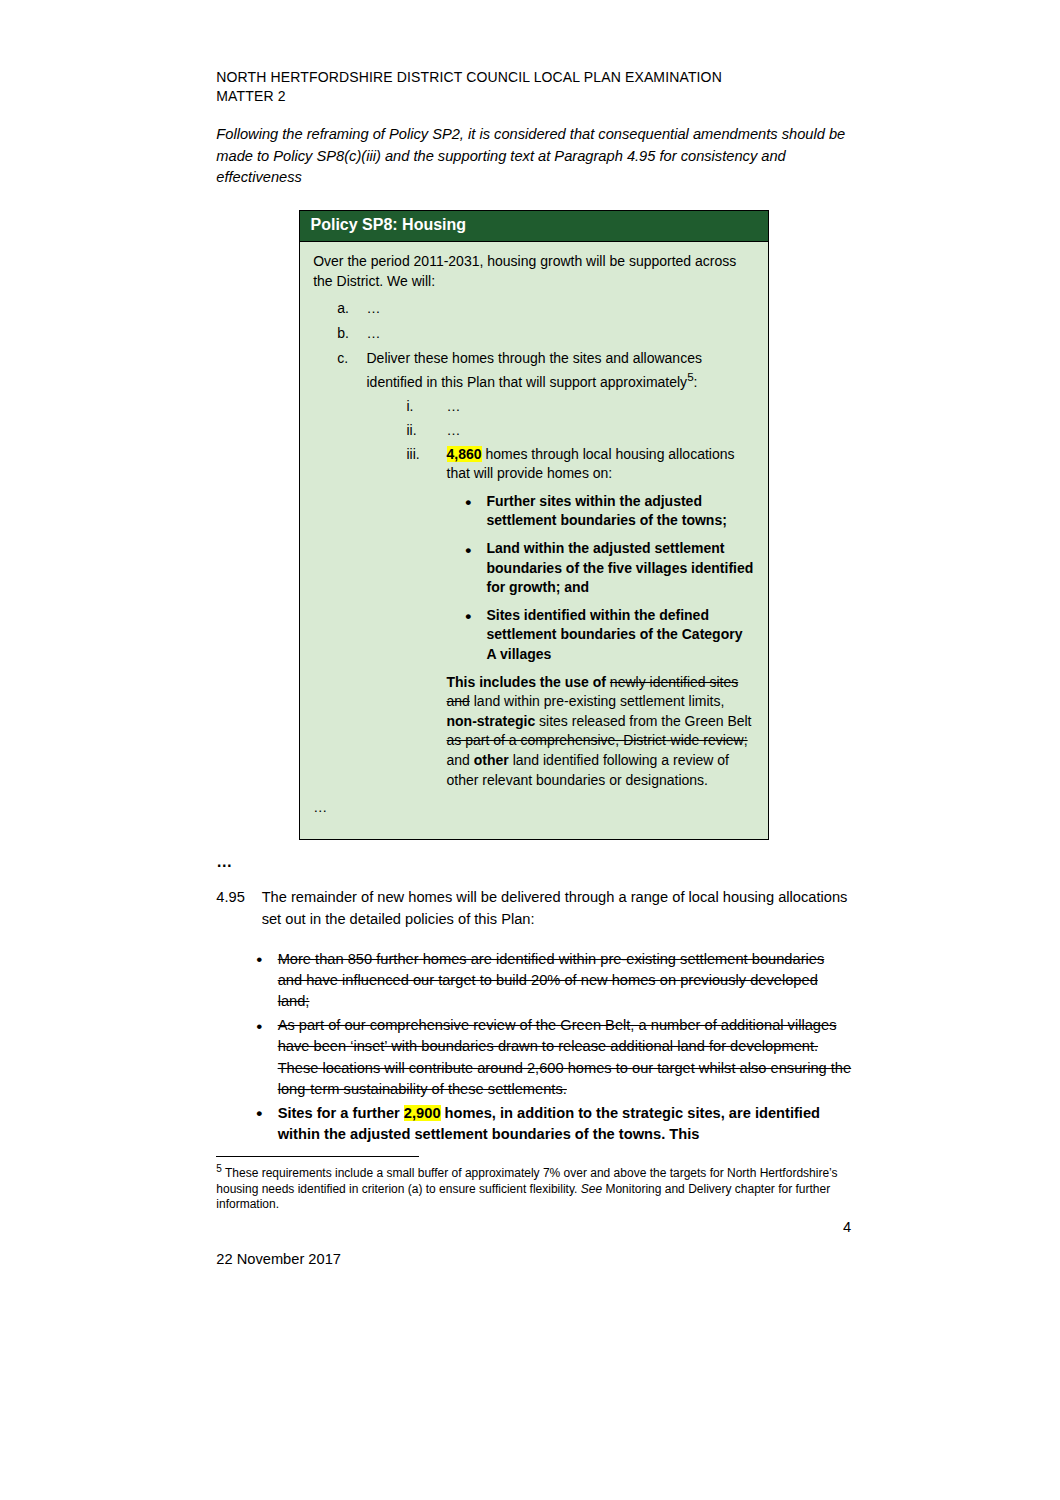NORTH HERTFORDSHIRE DISTRICT COUNCIL LOCAL PLAN EXAMINATION
MATTER 2
Following the reframing of Policy SP2, it is considered that consequential amendments should be made to Policy SP8(c)(iii) and the supporting text at Paragraph 4.95 for consistency and effectiveness
Policy SP8: Housing
Over the period 2011-2031, housing growth will be supported across the District. We will:
a.…
b.…
c. Deliver these homes through the sites and allowances identified in this Plan that will support approximately5:
i.…
ii.…
iii. 4,860 homes through local housing allocations that will provide homes on:
Further sites within the adjusted settlement boundaries of the towns;
Land within the adjusted settlement boundaries of the five villages identified for growth; and
Sites identified within the defined settlement boundaries of the Category A villages
This includes the use of newly identified sites and land within pre-existing settlement limits, non-strategic sites released from the Green Belt as part of a comprehensive, District-wide review; and other land identified following a review of other relevant boundaries or designations.
…
…
4.95
The remainder of new homes will be delivered through a range of local housing allocations set out in the detailed policies of this Plan:
More than 850 further homes are identified within pre-existing settlement boundaries and have influenced our target to build 20% of new homes on previously developed land;
As part of our comprehensive review of the Green Belt, a number of additional villages have been ‘inset’ with boundaries drawn to release additional land for development. These locations will contribute around 2,600 homes to our target whilst also ensuring the long-term sustainability of these settlements.
Sites for a further 2,900 homes, in addition to the strategic sites, are identified within the adjusted settlement boundaries of the towns. This
5 These requirements include a small buffer of approximately 7% over and above the targets for North Hertfordshire’s housing needs identified in criterion (a) to ensure sufficient flexibility. See Monitoring and Delivery chapter for further information.
4
22 November 2017